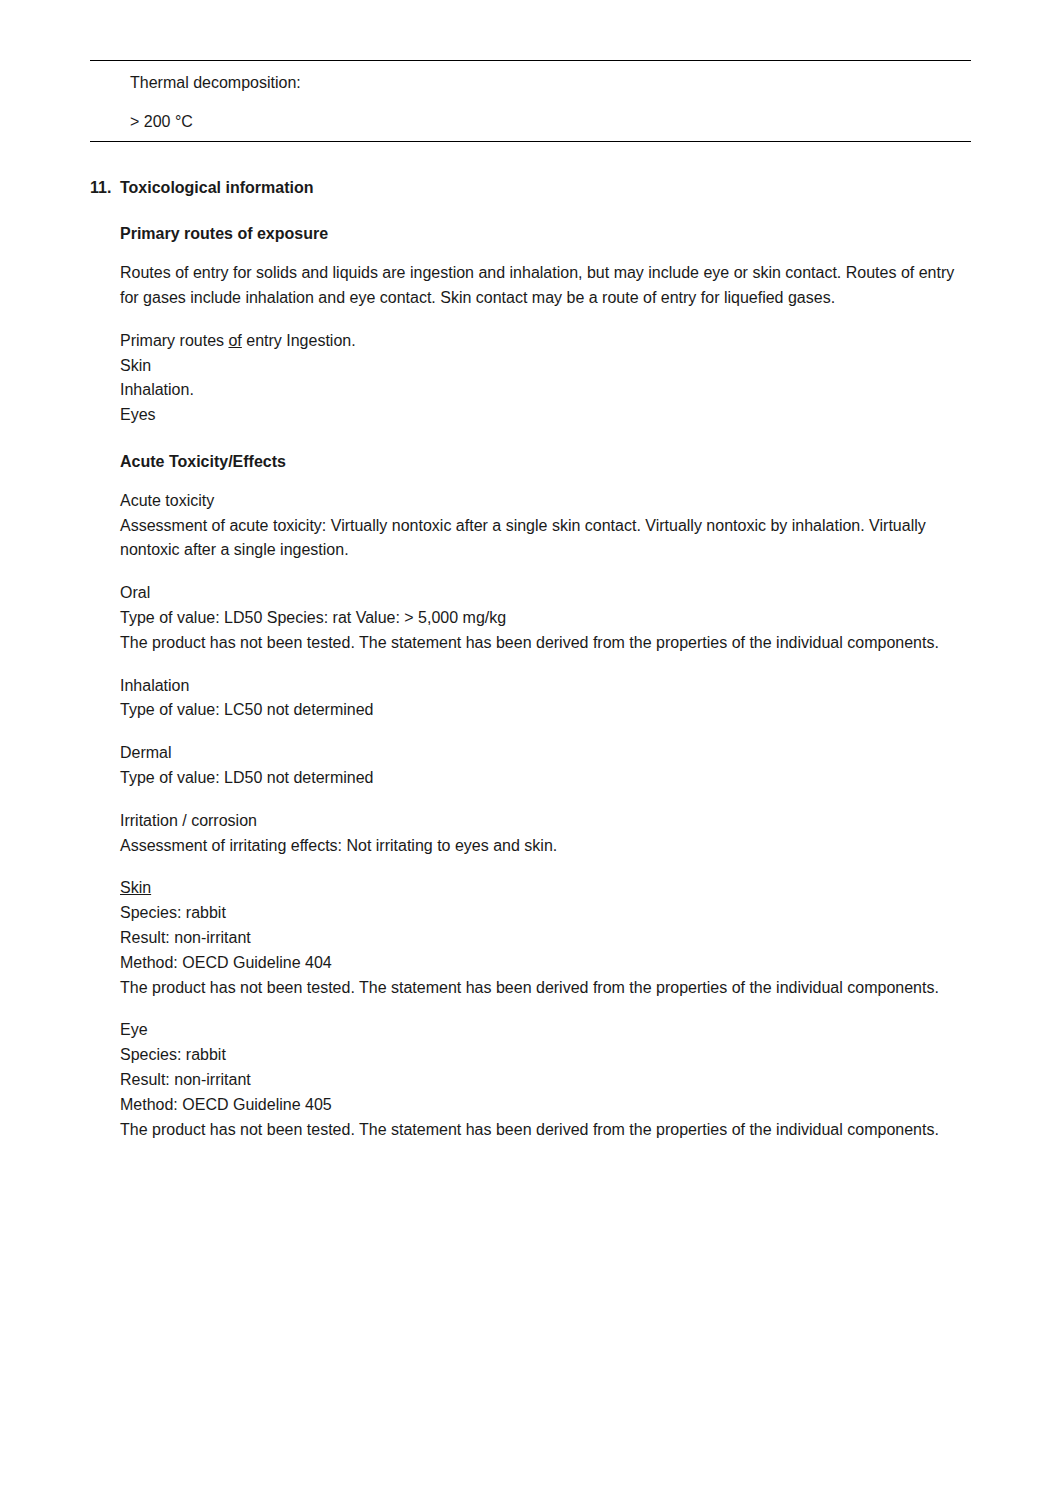Thermal decomposition:
> 200 °C
11. Toxicological information
Primary routes of exposure
Routes of entry for solids and liquids are ingestion and inhalation, but may include eye or skin contact. Routes of entry for gases include inhalation and eye contact. Skin contact may be a route of entry for liquefied gases.
Primary routes of entry Ingestion.
Skin
Inhalation.
Eyes
Acute Toxicity/Effects
Acute toxicity
Assessment of acute toxicity: Virtually nontoxic after a single skin contact. Virtually nontoxic by inhalation. Virtually nontoxic after a single ingestion.
Oral
Type of value: LD50 Species: rat Value: > 5,000 mg/kg
The product has not been tested. The statement has been derived from the properties of the individual components.
Inhalation
Type of value: LC50 not determined
Dermal
Type of value: LD50 not determined
Irritation / corrosion
Assessment of irritating effects: Not irritating to eyes and skin.
Skin
Species: rabbit
Result: non-irritant
Method: OECD Guideline 404
The product has not been tested. The statement has been derived from the properties of the individual components.
Eye
Species: rabbit
Result: non-irritant
Method: OECD Guideline 405
The product has not been tested. The statement has been derived from the properties of the individual components.